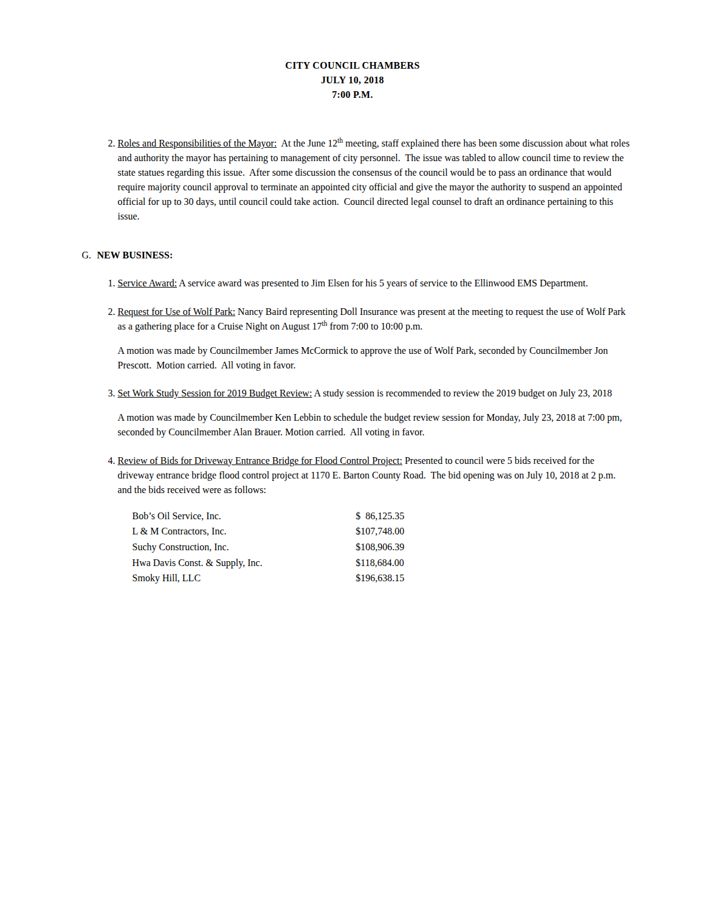CITY COUNCIL CHAMBERS
JULY 10, 2018
7:00 P.M.
Roles and Responsibilities of the Mayor: At the June 12th meeting, staff explained there has been some discussion about what roles and authority the mayor has pertaining to management of city personnel. The issue was tabled to allow council time to review the state statues regarding this issue. After some discussion the consensus of the council would be to pass an ordinance that would require majority council approval to terminate an appointed city official and give the mayor the authority to suspend an appointed official for up to 30 days, until council could take action. Council directed legal counsel to draft an ordinance pertaining to this issue.
G. NEW BUSINESS:
Service Award: A service award was presented to Jim Elsen for his 5 years of service to the Ellinwood EMS Department.
Request for Use of Wolf Park: Nancy Baird representing Doll Insurance was present at the meeting to request the use of Wolf Park as a gathering place for a Cruise Night on August 17th from 7:00 to 10:00 p.m.
A motion was made by Councilmember James McCormick to approve the use of Wolf Park, seconded by Councilmember Jon Prescott. Motion carried. All voting in favor.
Set Work Study Session for 2019 Budget Review: A study session is recommended to review the 2019 budget on July 23, 2018
A motion was made by Councilmember Ken Lebbin to schedule the budget review session for Monday, July 23, 2018 at 7:00 pm, seconded by Councilmember Alan Brauer. Motion carried. All voting in favor.
Review of Bids for Driveway Entrance Bridge for Flood Control Project: Presented to council were 5 bids received for the driveway entrance bridge flood control project at 1170 E. Barton County Road. The bid opening was on July 10, 2018 at 2 p.m. and the bids received were as follows:
| Bob’s Oil Service, Inc. | $ 86,125.35 |
| L & M Contractors, Inc. | $107,748.00 |
| Suchy Construction, Inc. | $108,906.39 |
| Hwa Davis Const. & Supply, Inc. | $118,684.00 |
| Smoky Hill, LLC | $196,638.15 |